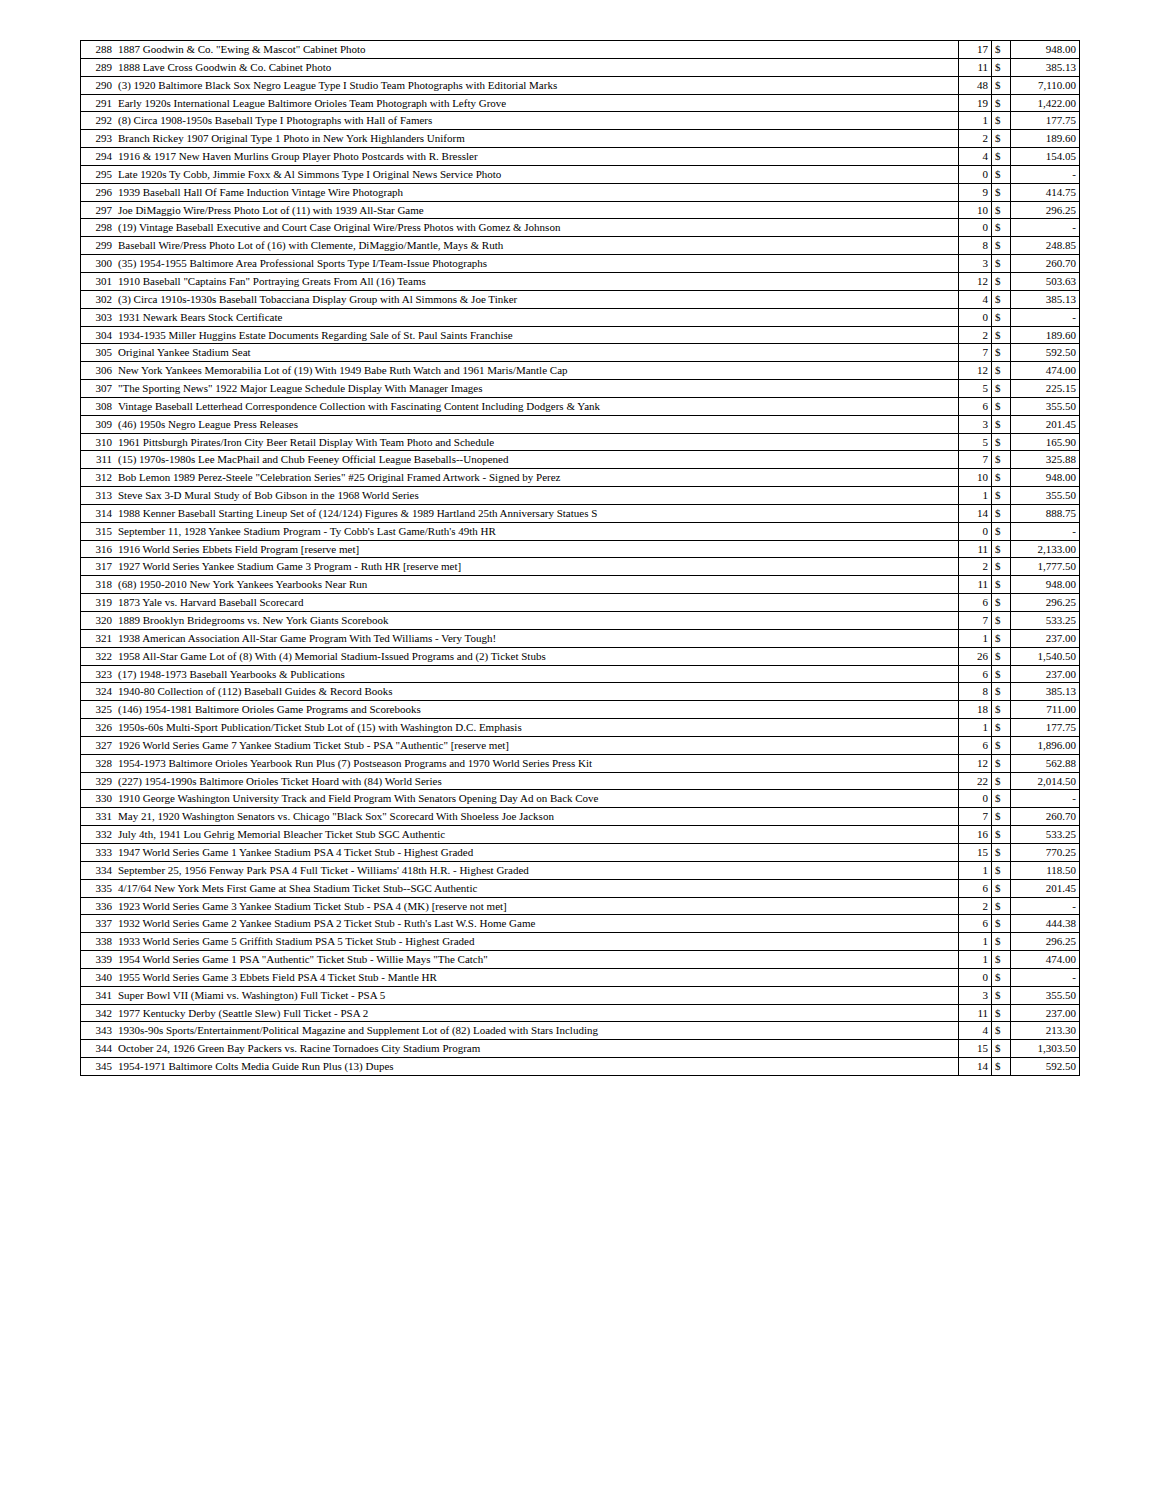| 288 | 1887 Goodwin & Co. "Ewing & Mascot" Cabinet Photo | 17 | $ | 948.00 |
| 289 | 1888 Lave Cross Goodwin & Co. Cabinet Photo | 11 | $ | 385.13 |
| 290 | (3) 1920 Baltimore Black Sox Negro League Type I Studio Team Photographs with Editorial Marks | 48 | $ | 7,110.00 |
| 291 | Early 1920s International League Baltimore Orioles Team Photograph with Lefty Grove | 19 | $ | 1,422.00 |
| 292 | (8) Circa 1908-1950s Baseball Type I Photographs with Hall of Famers | 1 | $ | 177.75 |
| 293 | Branch Rickey 1907 Original Type 1 Photo in New York Highlanders Uniform | 2 | $ | 189.60 |
| 294 | 1916 & 1917 New Haven Murlins Group Player Photo Postcards with R. Bressler | 4 | $ | 154.05 |
| 295 | Late 1920s Ty Cobb, Jimmie Foxx & Al Simmons Type I Original News Service Photo | 0 | $ | - |
| 296 | 1939 Baseball Hall Of Fame Induction Vintage Wire Photograph | 9 | $ | 414.75 |
| 297 | Joe DiMaggio Wire/Press Photo Lot of (11) with 1939 All-Star Game | 10 | $ | 296.25 |
| 298 | (19) Vintage Baseball Executive and Court Case Original Wire/Press Photos with Gomez & Johnson | 0 | $ | - |
| 299 | Baseball Wire/Press Photo Lot of (16) with Clemente, DiMaggio/Mantle, Mays & Ruth | 8 | $ | 248.85 |
| 300 | (35) 1954-1955 Baltimore Area Professional Sports Type I/Team-Issue Photographs | 3 | $ | 260.70 |
| 301 | 1910 Baseball "Captains Fan" Portraying Greats From All (16) Teams | 12 | $ | 503.63 |
| 302 | (3) Circa 1910s-1930s Baseball Tobacciana Display Group with Al Simmons & Joe Tinker | 4 | $ | 385.13 |
| 303 | 1931 Newark Bears Stock Certificate | 0 | $ | - |
| 304 | 1934-1935 Miller Huggins Estate Documents Regarding Sale of St. Paul Saints Franchise | 2 | $ | 189.60 |
| 305 | Original Yankee Stadium Seat | 7 | $ | 592.50 |
| 306 | New York Yankees Memorabilia Lot of (19) With 1949 Babe Ruth Watch and 1961 Maris/Mantle Cap | 12 | $ | 474.00 |
| 307 | "The Sporting News" 1922 Major League Schedule Display With Manager Images | 5 | $ | 225.15 |
| 308 | Vintage Baseball Letterhead Correspondence Collection with Fascinating Content Including Dodgers & Yank | 6 | $ | 355.50 |
| 309 | (46) 1950s Negro League Press Releases | 3 | $ | 201.45 |
| 310 | 1961 Pittsburgh Pirates/Iron City Beer Retail Display With Team Photo and Schedule | 5 | $ | 165.90 |
| 311 | (15) 1970s-1980s Lee MacPhail and Chub Feeney Official League Baseballs--Unopened | 7 | $ | 325.88 |
| 312 | Bob Lemon 1989 Perez-Steele "Celebration Series" #25 Original Framed Artwork - Signed by Perez | 10 | $ | 948.00 |
| 313 | Steve Sax 3-D Mural Study of Bob Gibson in the 1968 World Series | 1 | $ | 355.50 |
| 314 | 1988 Kenner Baseball Starting Lineup Set of (124/124) Figures & 1989 Hartland 25th Anniversary Statues S | 14 | $ | 888.75 |
| 315 | September 11, 1928 Yankee Stadium Program - Ty Cobb's Last Game/Ruth's 49th HR | 0 | $ | - |
| 316 | 1916 World Series Ebbets Field Program [reserve met] | 11 | $ | 2,133.00 |
| 317 | 1927 World Series Yankee Stadium Game 3 Program - Ruth HR [reserve met] | 2 | $ | 1,777.50 |
| 318 | (68) 1950-2010 New York Yankees Yearbooks Near Run | 11 | $ | 948.00 |
| 319 | 1873 Yale vs. Harvard Baseball Scorecard | 6 | $ | 296.25 |
| 320 | 1889 Brooklyn Bridegrooms vs. New York Giants Scorebook | 7 | $ | 533.25 |
| 321 | 1938 American Association All-Star Game Program With Ted Williams - Very Tough! | 1 | $ | 237.00 |
| 322 | 1958 All-Star Game Lot of (8) With (4) Memorial Stadium-Issued Programs and (2) Ticket Stubs | 26 | $ | 1,540.50 |
| 323 | (17) 1948-1973 Baseball Yearbooks & Publications | 6 | $ | 237.00 |
| 324 | 1940-80 Collection of (112) Baseball Guides & Record Books | 8 | $ | 385.13 |
| 325 | (146) 1954-1981 Baltimore Orioles Game Programs and Scorebooks | 18 | $ | 711.00 |
| 326 | 1950s-60s Multi-Sport Publication/Ticket Stub Lot of (15) with Washington D.C. Emphasis | 1 | $ | 177.75 |
| 327 | 1926 World Series Game 7 Yankee Stadium Ticket Stub - PSA "Authentic" [reserve met] | 6 | $ | 1,896.00 |
| 328 | 1954-1973 Baltimore Orioles Yearbook Run Plus (7) Postseason Programs and 1970 World Series Press Kit | 12 | $ | 562.88 |
| 329 | (227) 1954-1990s Baltimore Orioles Ticket Hoard with (84) World Series | 22 | $ | 2,014.50 |
| 330 | 1910 George Washington University Track and Field Program With Senators Opening Day Ad on Back Cove | 0 | $ | - |
| 331 | May 21, 1920 Washington Senators vs. Chicago "Black Sox" Scorecard With Shoeless Joe Jackson | 7 | $ | 260.70 |
| 332 | July 4th, 1941 Lou Gehrig Memorial Bleacher Ticket Stub SGC Authentic | 16 | $ | 533.25 |
| 333 | 1947 World Series Game 1 Yankee Stadium PSA 4 Ticket Stub - Highest Graded | 15 | $ | 770.25 |
| 334 | September 25, 1956 Fenway Park PSA 4 Full Ticket - Williams' 418th H.R. - Highest Graded | 1 | $ | 118.50 |
| 335 | 4/17/64 New York Mets First Game at Shea Stadium Ticket Stub--SGC Authentic | 6 | $ | 201.45 |
| 336 | 1923 World Series Game 3 Yankee Stadium Ticket Stub - PSA 4 (MK) [reserve not met] | 2 | $ | - |
| 337 | 1932 World Series Game 2 Yankee Stadium PSA 2 Ticket Stub - Ruth's Last W.S. Home Game | 6 | $ | 444.38 |
| 338 | 1933 World Series Game 5 Griffith Stadium PSA 5 Ticket Stub - Highest Graded | 1 | $ | 296.25 |
| 339 | 1954 World Series Game 1 PSA "Authentic" Ticket Stub - Willie Mays "The Catch" | 1 | $ | 474.00 |
| 340 | 1955 World Series Game 3 Ebbets Field PSA 4 Ticket Stub - Mantle HR | 0 | $ | - |
| 341 | Super Bowl VII (Miami vs. Washington) Full Ticket - PSA 5 | 3 | $ | 355.50 |
| 342 | 1977 Kentucky Derby (Seattle Slew) Full Ticket - PSA 2 | 11 | $ | 237.00 |
| 343 | 1930s-90s Sports/Entertainment/Political Magazine and Supplement Lot of (82) Loaded with Stars Including | 4 | $ | 213.30 |
| 344 | October 24, 1926 Green Bay Packers vs. Racine Tornadoes City Stadium Program | 15 | $ | 1,303.50 |
| 345 | 1954-1971 Baltimore Colts Media Guide Run Plus (13) Dupes | 14 | $ | 592.50 |